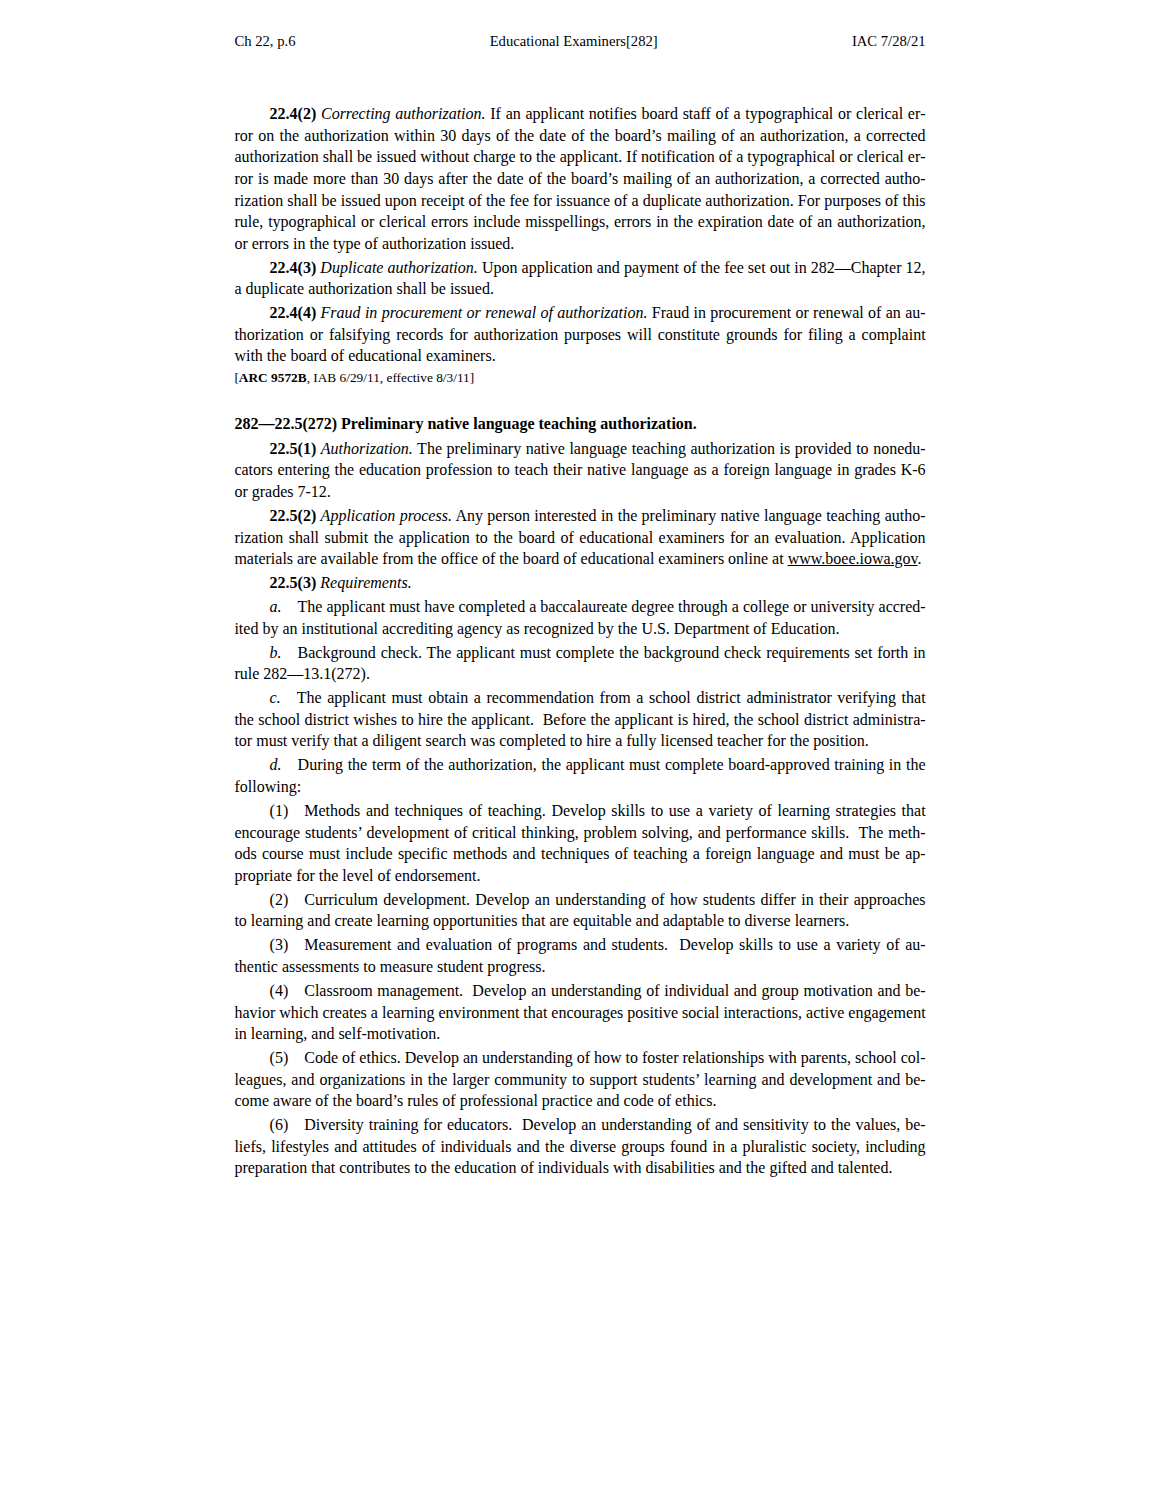Ch 22, p.6 Educational Examiners[282] IAC 7/28/21
22.4(2) Correcting authorization. If an applicant notifies board staff of a typographical or clerical error on the authorization within 30 days of the date of the board’s mailing of an authorization, a corrected authorization shall be issued without charge to the applicant. If notification of a typographical or clerical error is made more than 30 days after the date of the board’s mailing of an authorization, a corrected authorization shall be issued upon receipt of the fee for issuance of a duplicate authorization. For purposes of this rule, typographical or clerical errors include misspellings, errors in the expiration date of an authorization, or errors in the type of authorization issued.
22.4(3) Duplicate authorization. Upon application and payment of the fee set out in 282—Chapter 12, a duplicate authorization shall be issued.
22.4(4) Fraud in procurement or renewal of authorization. Fraud in procurement or renewal of an authorization or falsifying records for authorization purposes will constitute grounds for filing a complaint with the board of educational examiners.
[ARC 9572B, IAB 6/29/11, effective 8/3/11]
282—22.5(272) Preliminary native language teaching authorization.
22.5(1) Authorization. The preliminary native language teaching authorization is provided to noneducators entering the education profession to teach their native language as a foreign language in grades K-6 or grades 7-12.
22.5(2) Application process. Any person interested in the preliminary native language teaching authorization shall submit the application to the board of educational examiners for an evaluation. Application materials are available from the office of the board of educational examiners online at www.boee.iowa.gov.
22.5(3) Requirements.
a. The applicant must have completed a baccalaureate degree through a college or university accredited by an institutional accrediting agency as recognized by the U.S. Department of Education.
b. Background check. The applicant must complete the background check requirements set forth in rule 282—13.1(272).
c. The applicant must obtain a recommendation from a school district administrator verifying that the school district wishes to hire the applicant. Before the applicant is hired, the school district administrator must verify that a diligent search was completed to hire a fully licensed teacher for the position.
d. During the term of the authorization, the applicant must complete board-approved training in the following:
(1) Methods and techniques of teaching. Develop skills to use a variety of learning strategies that encourage students’ development of critical thinking, problem solving, and performance skills. The methods course must include specific methods and techniques of teaching a foreign language and must be appropriate for the level of endorsement.
(2) Curriculum development. Develop an understanding of how students differ in their approaches to learning and create learning opportunities that are equitable and adaptable to diverse learners.
(3) Measurement and evaluation of programs and students. Develop skills to use a variety of authentic assessments to measure student progress.
(4) Classroom management. Develop an understanding of individual and group motivation and behavior which creates a learning environment that encourages positive social interactions, active engagement in learning, and self-motivation.
(5) Code of ethics. Develop an understanding of how to foster relationships with parents, school colleagues, and organizations in the larger community to support students’ learning and development and become aware of the board’s rules of professional practice and code of ethics.
(6) Diversity training for educators. Develop an understanding of and sensitivity to the values, beliefs, lifestyles and attitudes of individuals and the diverse groups found in a pluralistic society, including preparation that contributes to the education of individuals with disabilities and the gifted and talented.